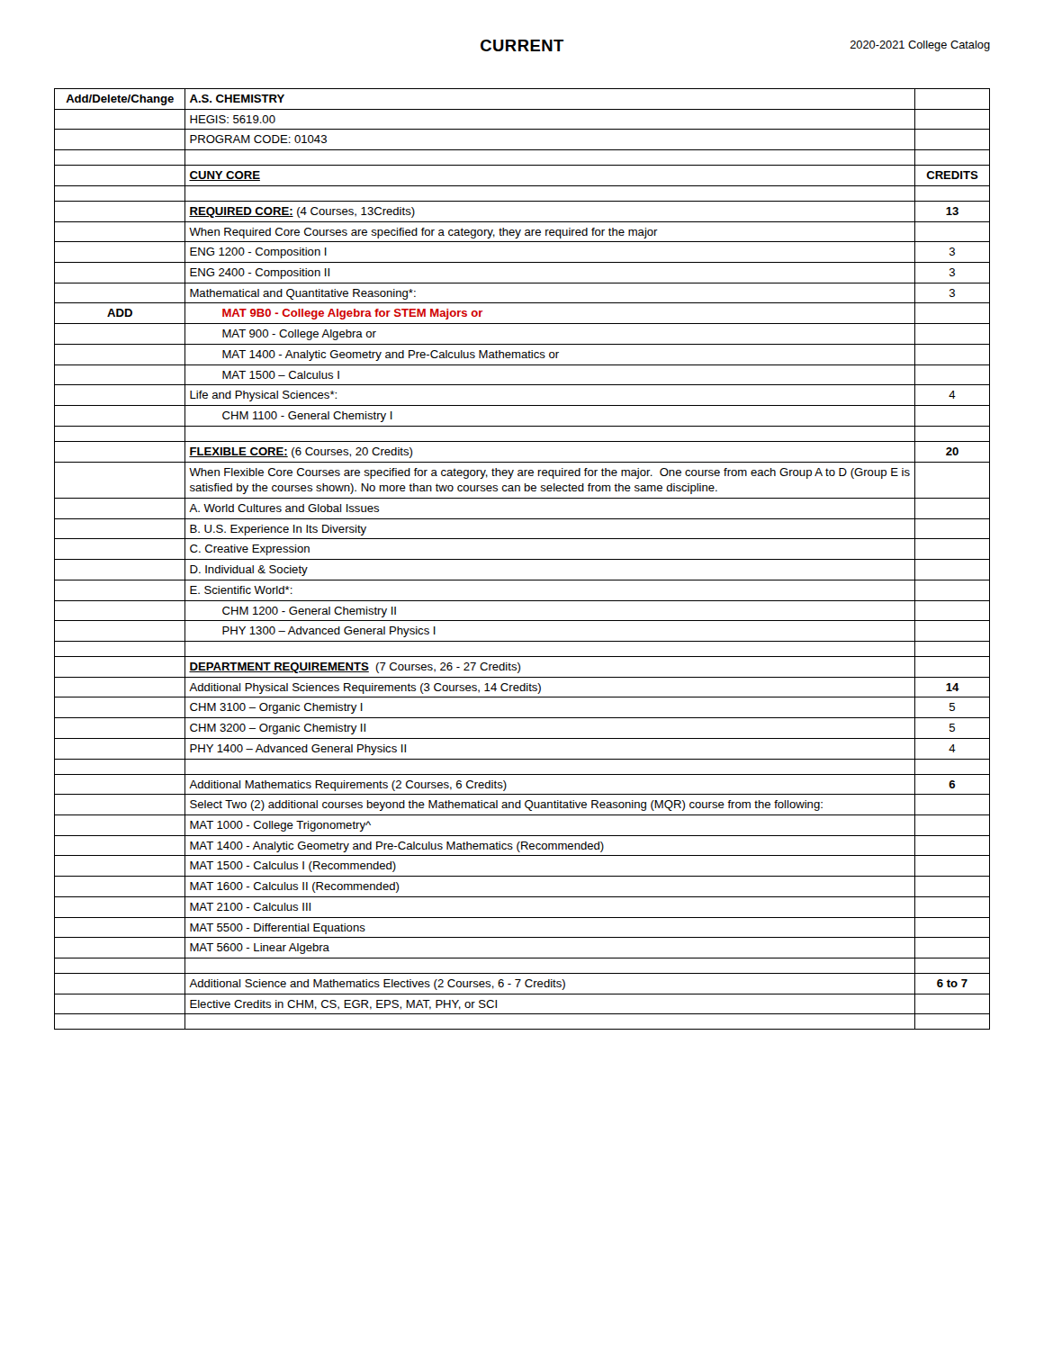CURRENT
2020-2021 College Catalog
| Add/Delete/Change | A.S. CHEMISTRY | |
| | HEGIS: 5619.00 | |
| | PROGRAM CODE: 01043 | |
| | CUNY CORE | CREDITS |
| | REQUIRED CORE: (4 Courses, 13Credits) | 13 |
| | When Required Core Courses are specified for a category, they are required for the major | |
| | ENG 1200 - Composition I | 3 |
| | ENG 2400 - Composition II | 3 |
| | Mathematical and Quantitative Reasoning*: | 3 |
| ADD | MAT 9B0 - College Algebra for STEM Majors or | |
| | MAT 900 - College Algebra or | |
| | MAT 1400 - Analytic Geometry and Pre-Calculus Mathematics or | |
| | MAT 1500 – Calculus I | |
| | Life and Physical Sciences*: | 4 |
| | CHM 1100 - General Chemistry I | |
| | FLEXIBLE CORE: (6 Courses, 20 Credits) | 20 |
| | When Flexible Core Courses are specified for a category, they are required for the major. One course from each Group A to D (Group E is satisfied by the courses shown). No more than two courses can be selected from the same discipline. | |
| | A. World Cultures and Global Issues | |
| | B. U.S. Experience In Its Diversity | |
| | C. Creative Expression | |
| | D. Individual & Society | |
| | E. Scientific World*: | |
| | CHM 1200 - General Chemistry II | |
| | PHY 1300 – Advanced General Physics I | |
| | DEPARTMENT REQUIREMENTS (7 Courses, 26 - 27 Credits) | |
| | Additional Physical Sciences Requirements (3 Courses, 14 Credits) | 14 |
| | CHM 3100 – Organic Chemistry I | 5 |
| | CHM 3200 – Organic Chemistry II | 5 |
| | PHY 1400 – Advanced General Physics II | 4 |
| | Additional Mathematics Requirements (2 Courses, 6 Credits) | 6 |
| | Select Two (2) additional courses beyond the Mathematical and Quantitative Reasoning (MQR) course from the following: | |
| | MAT 1000 - College Trigonometry^ | |
| | MAT 1400 - Analytic Geometry and Pre-Calculus Mathematics (Recommended) | |
| | MAT 1500 - Calculus I (Recommended) | |
| | MAT 1600 - Calculus II (Recommended) | |
| | MAT 2100 - Calculus III | |
| | MAT 5500 - Differential Equations | |
| | MAT 5600 - Linear Algebra | |
| | Additional Science and Mathematics Electives (2 Courses, 6 - 7 Credits) | 6 to 7 |
| | Elective Credits in CHM, CS, EGR, EPS, MAT, PHY, or SCI | |